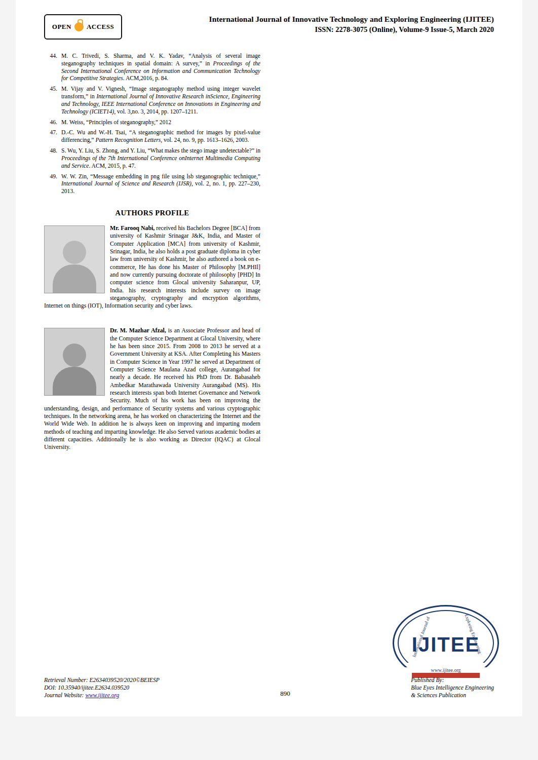OPEN ACCESS
International Journal of Innovative Technology and Exploring Engineering (IJITEE)
ISSN: 2278-3075 (Online), Volume-9 Issue-5, March 2020
44. M. C. Trivedi, S. Sharma, and V. K. Yadav, “Analysis of several image steganography techniques in spatial domain: A survey,” in Proceedings of the Second International Conference on Information and Communication Technology for Competitive Strategies. ACM,2016, p. 84.
45. M. Vijay and V. Vignesh, “Image steganography method using integer wavelet transform,” in International Journal of Innovative Research inScience, Engineering and Technology, IEEE International Conference on Innovations in Engineering and Technology (ICIET14), vol. 3,no. 3, 2014, pp. 1207–1211.
46. M. Weiss, “Principles of steganography,” 2012
47. D.-C. Wu and W.-H. Tsai, “A steganographic method for images by pixel-value differencing,” Pattern Recognition Letters, vol. 24, no. 9, pp. 1613–1626, 2003.
48. S. Wu, Y. Liu, S. Zhong, and Y. Liu, “What makes the stego image undetectable?” in Proceedings of the 7th International Conference onInternet Multimedia Computing and Service. ACM, 2015, p. 47.
49. W. W. Zin, “Message embedding in png file using lsb steganographic technique,” International Journal of Science and Research (IJSR), vol. 2, no. 1, pp. 227–230, 2013.
AUTHORS PROFILE
Mr. Farooq Nabi, received his Bachelors Degree [BCA] from university of Kashmir Srinagar J&K, India, and Master of Computer Application [MCA] from university of Kashmir, Srinagar, India, he also holds a post graduate diploma in cyber law from university of Kashmir, he also authored a book on e-commerce, He has done his Master of Philosophy [M.PHIl] and now currently pursuing doctorate of philosophy [PHD] In computer science from Glocal university Saharanpur, UP, India. his research interests include survey on image steganography, cryptography and encryption algorithms, Internet on things (IOT), Information security and cyber laws.
Dr. M. Mazhar Afzal, is an Associate Professor and head of the Computer Science Department at Glocal University, where he has been since 2015. From 2008 to 2013 he served at a Government University at KSA. After Completing his Masters in Computer Science in Year 1997 he served at Department of Computer Science Maulana Azad college, Aurangabad for nearly a decade. He received his PhD from Dr. Babasaheb Ambedkar Marathawada University Aurangabad (MS). His research interests span both Internet Governance and Network Security. Much of his work has been on improving the understanding, design, and performance of Security systems and various cryptographic techniques. In the networking arena, he has worked on characterizing the Internet and the World Wide Web. In addition he is always keen on improving and imparting modern methods of teaching and imparting knowledge. He also Served various academic bodies at different capacities. Additionally he is also working as Director (IQAC) at Glocal University.
International Journal of Exploring Engineering
IJITEE
www.ijitee.org
Retrieval Number: E2634039520/2020©BEIESP
DOI: 10.35940/ijitee.E2634.039520
Journal Website: www.ijitee.org
890
Published By:
Blue Eyes Intelligence Engineering
& Sciences Publication